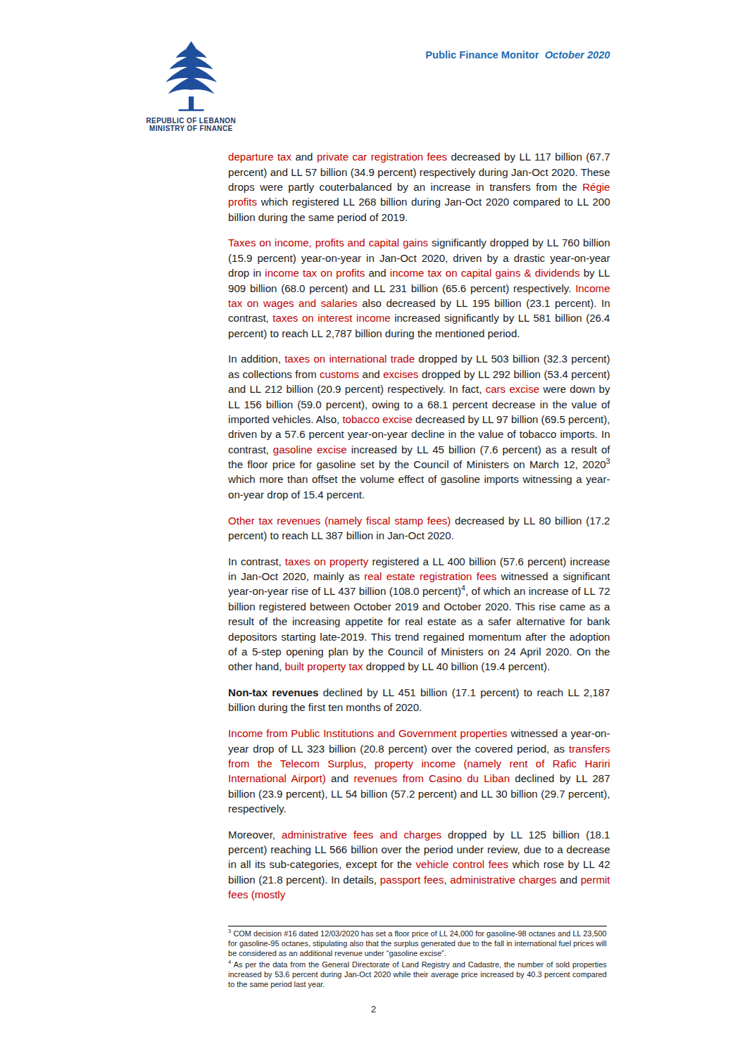REPUBLIC OF LEBANON MINISTRY OF FINANCE
Public Finance Monitor October 2020
departure tax and private car registration fees decreased by LL 117 billion (67.7 percent) and LL 57 billion (34.9 percent) respectively during Jan-Oct 2020. These drops were partly couterbalanced by an increase in transfers from the Régie profits which registered LL 268 billion during Jan-Oct 2020 compared to LL 200 billion during the same period of 2019.
Taxes on income, profits and capital gains significantly dropped by LL 760 billion (15.9 percent) year-on-year in Jan-Oct 2020, driven by a drastic year-on-year drop in income tax on profits and income tax on capital gains & dividends by LL 909 billion (68.0 percent) and LL 231 billion (65.6 percent) respectively. Income tax on wages and salaries also decreased by LL 195 billion (23.1 percent). In contrast, taxes on interest income increased significantly by LL 581 billion (26.4 percent) to reach LL 2,787 billion during the mentioned period.
In addition, taxes on international trade dropped by LL 503 billion (32.3 percent) as collections from customs and excises dropped by LL 292 billion (53.4 percent) and LL 212 billion (20.9 percent) respectively. In fact, cars excise were down by LL 156 billion (59.0 percent), owing to a 68.1 percent decrease in the value of imported vehicles. Also, tobacco excise decreased by LL 97 billion (69.5 percent), driven by a 57.6 percent year-on-year decline in the value of tobacco imports. In contrast, gasoline excise increased by LL 45 billion (7.6 percent) as a result of the floor price for gasoline set by the Council of Ministers on March 12, 20203 which more than offset the volume effect of gasoline imports witnessing a year-on-year drop of 15.4 percent.
Other tax revenues (namely fiscal stamp fees) decreased by LL 80 billion (17.2 percent) to reach LL 387 billion in Jan-Oct 2020.
In contrast, taxes on property registered a LL 400 billion (57.6 percent) increase in Jan-Oct 2020, mainly as real estate registration fees witnessed a significant year-on-year rise of LL 437 billion (108.0 percent)4, of which an increase of LL 72 billion registered between October 2019 and October 2020. This rise came as a result of the increasing appetite for real estate as a safer alternative for bank depositors starting late-2019. This trend regained momentum after the adoption of a 5-step opening plan by the Council of Ministers on 24 April 2020. On the other hand, built property tax dropped by LL 40 billion (19.4 percent).
Non-tax revenues declined by LL 451 billion (17.1 percent) to reach LL 2,187 billion during the first ten months of 2020.
Income from Public Institutions and Government properties witnessed a year-on-year drop of LL 323 billion (20.8 percent) over the covered period, as transfers from the Telecom Surplus, property income (namely rent of Rafic Hariri International Airport) and revenues from Casino du Liban declined by LL 287 billion (23.9 percent), LL 54 billion (57.2 percent) and LL 30 billion (29.7 percent), respectively.
Moreover, administrative fees and charges dropped by LL 125 billion (18.1 percent) reaching LL 566 billion over the period under review, due to a decrease in all its sub-categories, except for the vehicle control fees which rose by LL 42 billion (21.8 percent). In details, passport fees, administrative charges and permit fees (mostly
3 COM decision #16 dated 12/03/2020 has set a floor price of LL 24,000 for gasoline-98 octanes and LL 23,500 for gasoline-95 octanes, stipulating also that the surplus generated due to the fall in international fuel prices will be considered as an additional revenue under “gasoline excise”.
4 As per the data from the General Directorate of Land Registry and Cadastre, the number of sold properties increased by 53.6 percent during Jan-Oct 2020 while their average price increased by 40.3 percent compared to the same period last year.
2